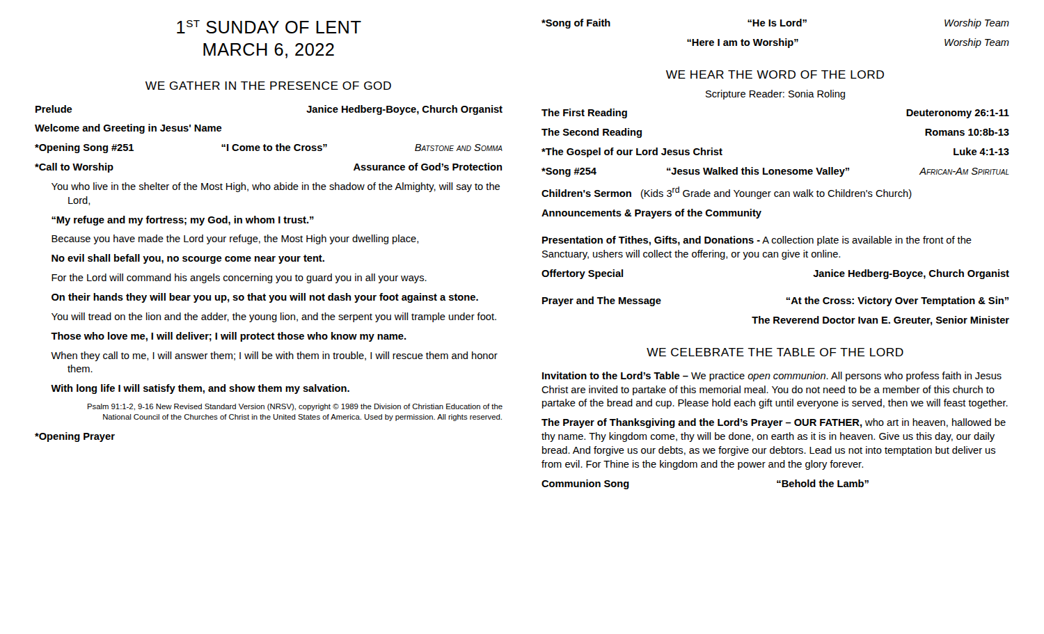1ST SUNDAY OF LENT
MARCH 6, 2022
WE GATHER IN THE PRESENCE OF GOD
Prelude
Janice Hedberg-Boyce, Church Organist
Welcome and Greeting in Jesus' Name
*Opening Song #251
“I Come to the Cross”
Batstone and Somma
*Call to Worship
Assurance of God’s Protection
You who live in the shelter of the Most High, who abide in the shadow of the Almighty, will say to the Lord,
“My refuge and my fortress; my God, in whom I trust.”
Because you have made the Lord your refuge, the Most High your dwelling place,
No evil shall befall you, no scourge come near your tent.
For the Lord will command his angels concerning you to guard you in all your ways.
On their hands they will bear you up, so that you will not dash your foot against a stone.
You will tread on the lion and the adder, the young lion, and the serpent you will trample under foot.
Those who love me, I will deliver; I will protect those who know my name.
When they call to me, I will answer them; I will be with them in trouble, I will rescue them and honor them.
With long life I will satisfy them, and show them my salvation.
Psalm 91:1-2, 9-16 New Revised Standard Version (NRSV), copyright © 1989 the Division of Christian Education of the National Council of the Churches of Christ in the United States of America. Used by permission. All rights reserved.
*Opening Prayer
*Song of Faith
“He Is Lord”
Worship Team
“Here I am to Worship”
Worship Team
WE HEAR THE WORD OF THE LORD
Scripture Reader: Sonia Roling
The First Reading
Deuteronomy 26:1-11
The Second Reading
Romans 10:8b-13
*The Gospel of our Lord Jesus Christ
Luke 4:1-13
*Song #254
“Jesus Walked this Lonesome Valley”
African-Am Spiritual
Children's Sermon (Kids 3rd Grade and Younger can walk to Children's Church)
Announcements & Prayers of the Community
Presentation of Tithes, Gifts, and Donations - A collection plate is available in the front of the Sanctuary, ushers will collect the offering, or you can give it online.
Offertory Special
Janice Hedberg-Boyce, Church Organist
Prayer and The Message
“At the Cross: Victory Over Temptation & Sin”
The Reverend Doctor Ivan E. Greuter, Senior Minister
WE CELEBRATE THE TABLE OF THE LORD
Invitation to the Lord’s Table – We practice open communion. All persons who profess faith in Jesus Christ are invited to partake of this memorial meal. You do not need to be a member of this church to partake of the bread and cup. Please hold each gift until everyone is served, then we will feast together.
The Prayer of Thanksgiving and the Lord’s Prayer – OUR FATHER, who art in heaven, hallowed be thy name. Thy kingdom come, thy will be done, on earth as it is in heaven. Give us this day, our daily bread. And forgive us our debts, as we forgive our debtors. Lead us not into temptation but deliver us from evil. For Thine is the kingdom and the power and the glory forever.
Communion Song
“Behold the Lamb”